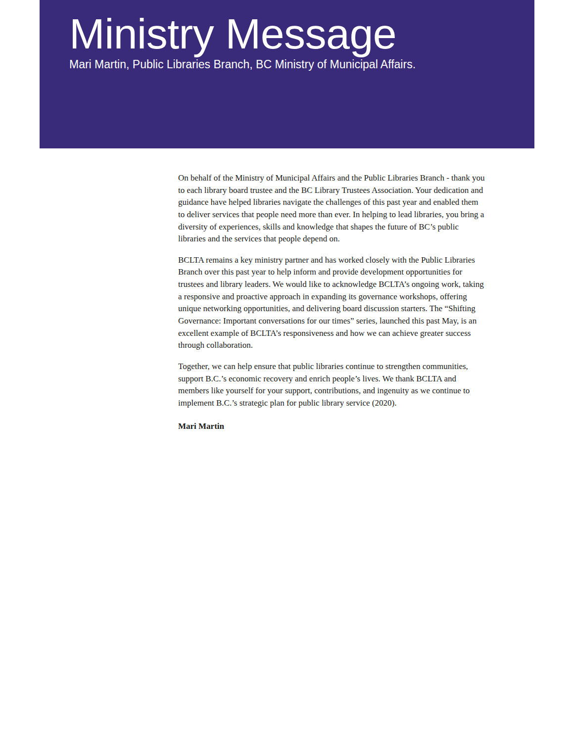Ministry Message
Mari Martin, Public Libraries Branch, BC Ministry of Municipal Affairs.
On behalf of the Ministry of Municipal Affairs and the Public Libraries Branch - thank you to each library board trustee and the BC Library Trustees Association. Your dedication and guidance have helped libraries navigate the challenges of this past year and enabled them to deliver services that people need more than ever. In helping to lead libraries, you bring a diversity of experiences, skills and knowledge that shapes the future of BC’s public libraries and the services that people depend on.
BCLTA remains a key ministry partner and has worked closely with the Public Libraries Branch over this past year to help inform and provide development opportunities for trustees and library leaders. We would like to acknowledge BCLTA’s ongoing work, taking a responsive and proactive approach in expanding its governance workshops, offering unique networking opportunities, and delivering board discussion starters. The “Shifting Governance: Important conversations for our times” series, launched this past May, is an excellent example of BCLTA’s responsiveness and how we can achieve greater success through collaboration.
Together, we can help ensure that public libraries continue to strengthen communities, support B.C.’s economic recovery and enrich people’s lives. We thank BCLTA and members like yourself for your support, contributions, and ingenuity as we continue to implement B.C.’s strategic plan for public library service (2020).
Mari Martin